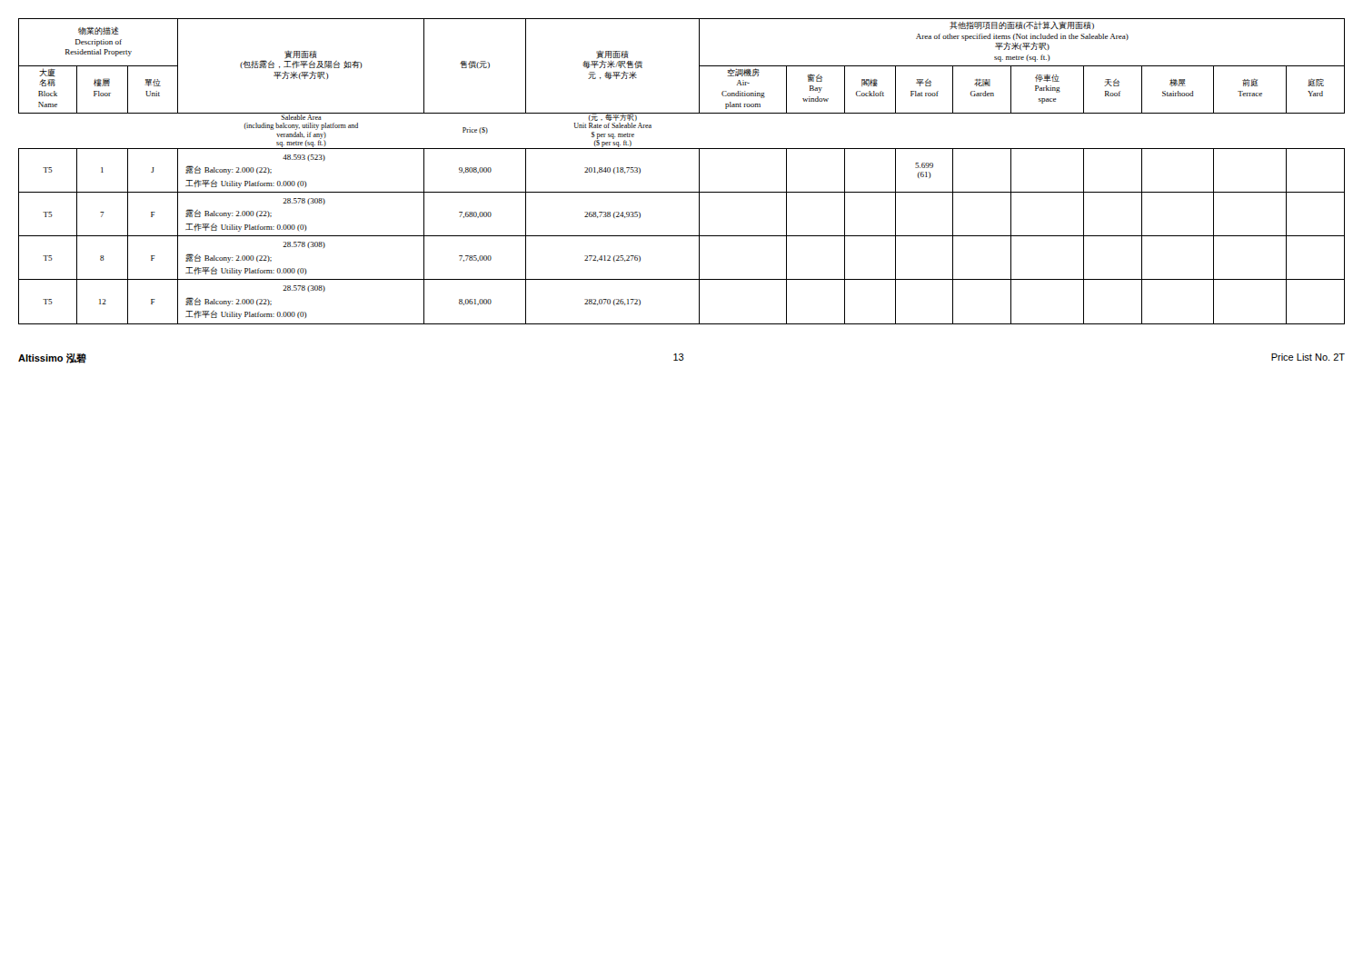| 物業的描述 Description of Residential Property | 實用面積 (包括露台，工作平台及陽台 如有) 平方米(平方呎) | 售價(元) | 實用面積 每平方米/呎售價 元，每平方米 | 其他指明項目的面積(不計算入實用面積) Area of other specified items (Not included in the Saleable Area) 平方米(平方呎) sq. metre (sq. ft.) |
| --- | --- | --- | --- | --- |
| 大廈 名稱 Block Name | 樓層 Floor | 單位 Unit | | | | 空調機房 Air- Conditioning plant room | 窗台 Bay window | 閣樓 Cockloft | 平台 Flat roof | 花園 Garden | 停車位 Parking space | 天台 Roof | 梯屋 Stairhood | 前庭 Terrace | 庭院 Yard |
| | Saleable Area (including balcony, utility platform and verandah, if any) sq. metre (sq. ft.) | Price ($) | (元，每平方呎) Unit Rate of Saleable Area $ per sq. metre ($ per sq. ft.) | |
| T5 | 1 | J | 48.593 (523) 露台 Balcony: 2.000 (22); 工作平台 Utility Platform: 0.000 (0) | 9,808,000 | 201,840 (18,753) | | | | 5.699 (61) | | | | | | |
| T5 | 7 | F | 28.578 (308) 露台 Balcony: 2.000 (22); 工作平台 Utility Platform: 0.000 (0) | 7,680,000 | 268,738 (24,935) | | | | | | | | | | |
| T5 | 8 | F | 28.578 (308) 露台 Balcony: 2.000 (22); 工作平台 Utility Platform: 0.000 (0) | 7,785,000 | 272,412 (25,276) | | | | | | | | | | |
| T5 | 12 | F | 28.578 (308) 露台 Balcony: 2.000 (22); 工作平台 Utility Platform: 0.000 (0) | 8,061,000 | 282,070 (26,172) | | | | | | | | | | |
Altissimo 泓碧
13
Price List No. 2T